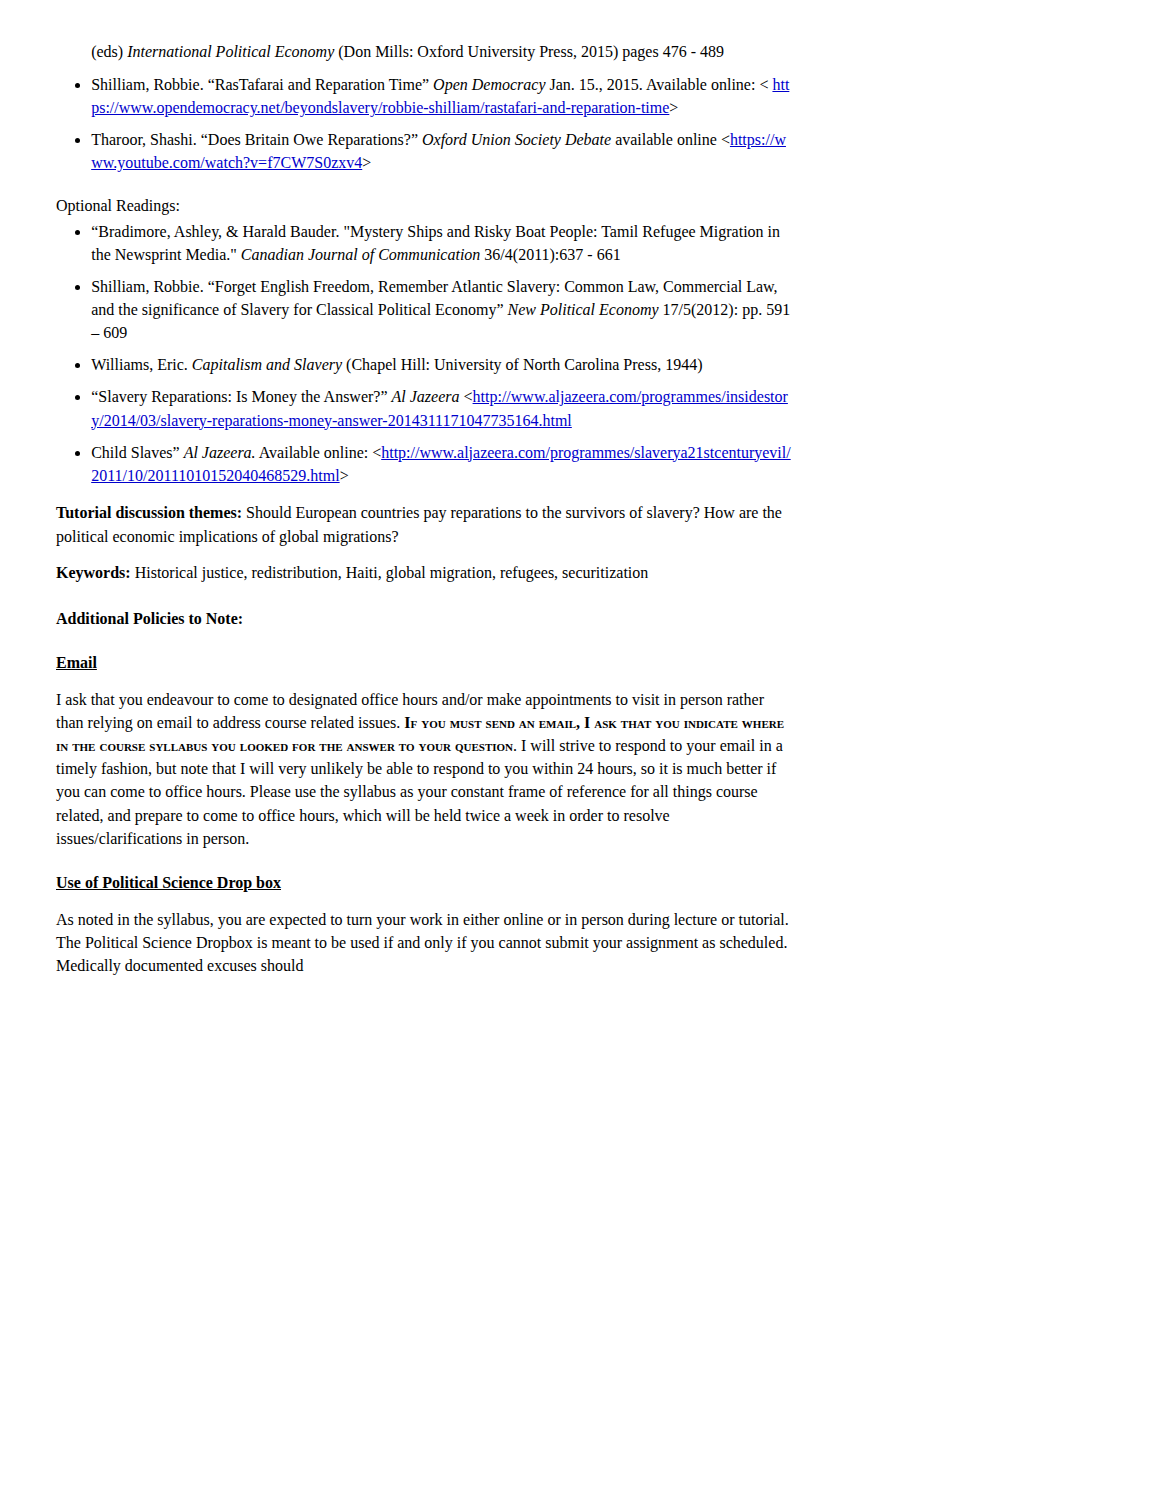(eds) International Political Economy (Don Mills: Oxford University Press, 2015) pages 476 - 489
Shilliam, Robbie. “RasTafarai and Reparation Time” Open Democracy Jan. 15., 2015. Available online: < https://www.opendemocracy.net/beyondslavery/robbie-shilliam/rastafari-and-reparation-time>
Tharoor, Shashi. “Does Britain Owe Reparations?” Oxford Union Society Debate available online <https://www.youtube.com/watch?v=f7CW7S0zxv4>
Optional Readings:
“Bradimore, Ashley, & Harald Bauder. "Mystery Ships and Risky Boat People: Tamil Refugee Migration in the Newsprint Media." Canadian Journal of Communication 36/4(2011):637 - 661
Shilliam, Robbie. “Forget English Freedom, Remember Atlantic Slavery: Common Law, Commercial Law, and the significance of Slavery for Classical Political Economy” New Political Economy 17/5(2012): pp. 591 – 609
Williams, Eric. Capitalism and Slavery (Chapel Hill: University of North Carolina Press, 1944)
“Slavery Reparations: Is Money the Answer?” Al Jazeera <http://www.aljazeera.com/programmes/insidestory/2014/03/slavery-reparations-money-answer-2014311171047735164.html
Child Slaves” Al Jazeera. Available online: <http://www.aljazeera.com/programmes/slaverya21stcenturyevil/2011/10/20111010152040468529.html>
Tutorial discussion themes: Should European countries pay reparations to the survivors of slavery? How are the political economic implications of global migrations?
Keywords: Historical justice, redistribution, Haiti, global migration, refugees, securitization
Additional Policies to Note:
Email
I ask that you endeavour to come to designated office hours and/or make appointments to visit in person rather than relying on email to address course related issues. If you must send an email, I ask that you indicate where in the course syllabus you looked for the answer to your question. I will strive to respond to your email in a timely fashion, but note that I will very unlikely be able to respond to you within 24 hours, so it is much better if you can come to office hours. Please use the syllabus as your constant frame of reference for all things course related, and prepare to come to office hours, which will be held twice a week in order to resolve issues/clarifications in person.
Use of Political Science Drop box
As noted in the syllabus, you are expected to turn your work in either online or in person during lecture or tutorial. The Political Science Dropbox is meant to be used if and only if you cannot submit your assignment as scheduled. Medically documented excuses should